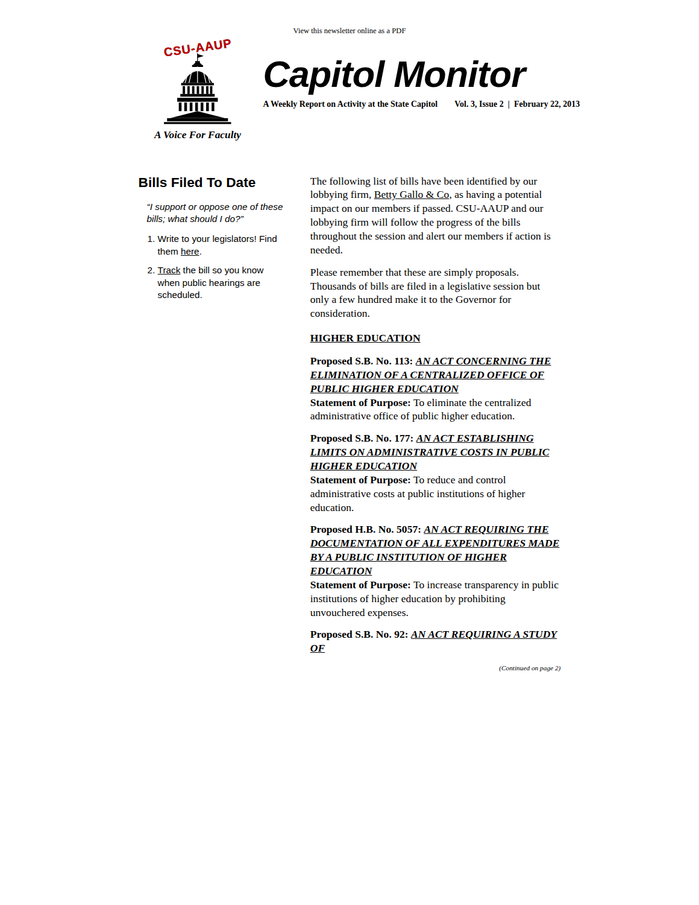View this newsletter online as a PDF
CSU-AAUP
A Voice For Faculty
Capitol Monitor
A Weekly Report on Activity at the State Capitol Vol. 3, Issue 2 | February 22, 2013
Bills Filed To Date
“I support or oppose one of these bills; what should I do?”
Write to your legislators! Find them here.
Track the bill so you know when public hearings are scheduled.
The following list of bills have been identified by our lobbying firm, Betty Gallo & Co, as having a potential impact on our members if passed. CSU-AAUP and our lobbying firm will follow the progress of the bills throughout the session and alert our members if action is needed.
Please remember that these are simply proposals. Thousands of bills are filed in a legislative session but only a few hundred make it to the Governor for consideration.
HIGHER EDUCATION
Proposed S.B. No. 113: AN ACT CONCERNING THE ELIMINATION OF A CENTRALIZED OFFICE OF PUBLIC HIGHER EDUCATION
Statement of Purpose: To eliminate the centralized administrative office of public higher education.
Proposed S.B. No. 177: AN ACT ESTABLISHING LIMITS ON ADMINISTRATIVE COSTS IN PUBLIC HIGHER EDUCATION
Statement of Purpose: To reduce and control administrative costs at public institutions of higher education.
Proposed H.B. No. 5057: AN ACT REQUIRING THE DOCUMENTATION OF ALL EXPENDITURES MADE BY A PUBLIC INSTITUTION OF HIGHER EDUCATION
Statement of Purpose: To increase transparency in public institutions of higher education by prohibiting unvouchered expenses.
Proposed S.B. No. 92: AN ACT REQUIRING A STUDY OF
(Continued on page 2)